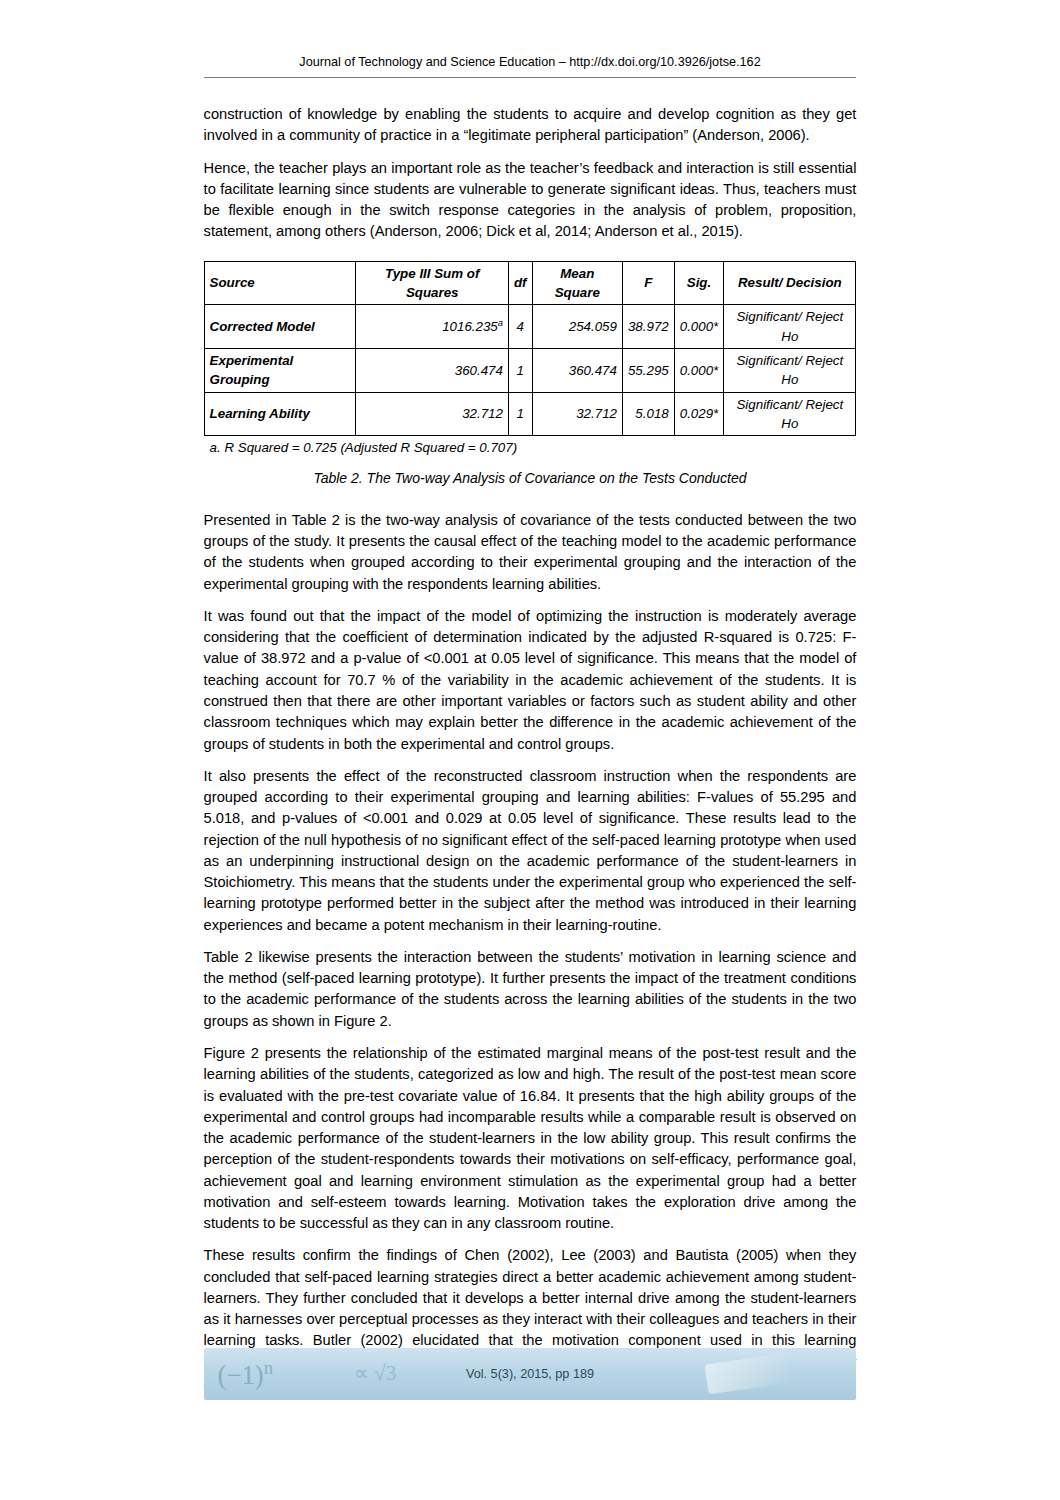Journal of Technology and Science Education – http://dx.doi.org/10.3926/jotse.162
construction of knowledge by enabling the students to acquire and develop cognition as they get involved in a community of practice in a “legitimate peripheral participation” (Anderson, 2006).
Hence, the teacher plays an important role as the teacher’s feedback and interaction is still essential to facilitate learning since students are vulnerable to generate significant ideas. Thus, teachers must be flexible enough in the switch response categories in the analysis of problem, proposition, statement, among others (Anderson, 2006; Dick et al, 2014; Anderson et al., 2015).
| Source | Type III Sum of Squares | df | Mean Square | F | Sig. | Result/ Decision |
| --- | --- | --- | --- | --- | --- | --- |
| Corrected Model | 1016.235 a | 4 | 254.059 | 38.972 | 0.000* | Significant/ Reject Ho |
| Experimental Grouping | 360.474 | 1 | 360.474 | 55.295 | 0.000* | Significant/ Reject Ho |
| Learning Ability | 32.712 | 1 | 32.712 | 5.018 | 0.029* | Significant/ Reject Ho |
a. R Squared = 0.725 (Adjusted R Squared = 0.707)
Table 2. The Two-way Analysis of Covariance on the Tests Conducted
Presented in Table 2 is the two-way analysis of covariance of the tests conducted between the two groups of the study. It presents the causal effect of the teaching model to the academic performance of the students when grouped according to their experimental grouping and the interaction of the experimental grouping with the respondents learning abilities.
It was found out that the impact of the model of optimizing the instruction is moderately average considering that the coefficient of determination indicated by the adjusted R-squared is 0.725: F-value of 38.972 and a p-value of <0.001 at 0.05 level of significance. This means that the model of teaching account for 70.7 % of the variability in the academic achievement of the students. It is construed then that there are other important variables or factors such as student ability and other classroom techniques which may explain better the difference in the academic achievement of the groups of students in both the experimental and control groups.
It also presents the effect of the reconstructed classroom instruction when the respondents are grouped according to their experimental grouping and learning abilities: F-values of 55.295 and 5.018, and p-values of <0.001 and 0.029 at 0.05 level of significance. These results lead to the rejection of the null hypothesis of no significant effect of the self-paced learning prototype when used as an underpinning instructional design on the academic performance of the student-learners in Stoichiometry. This means that the students under the experimental group who experienced the self-learning prototype performed better in the subject after the method was introduced in their learning experiences and became a potent mechanism in their learning-routine.
Table 2 likewise presents the interaction between the students’ motivation in learning science and the method (self-paced learning prototype). It further presents the impact of the treatment conditions to the academic performance of the students across the learning abilities of the students in the two groups as shown in Figure 2.
Figure 2 presents the relationship of the estimated marginal means of the post-test result and the learning abilities of the students, categorized as low and high. The result of the post-test mean score is evaluated with the pre-test covariate value of 16.84. It presents that the high ability groups of the experimental and control groups had incomparable results while a comparable result is observed on the academic performance of the student-learners in the low ability group. This result confirms the perception of the student-respondents towards their motivations on self-efficacy, performance goal, achievement goal and learning environment stimulation as the experimental group had a better motivation and self-esteem towards learning. Motivation takes the exploration drive among the students to be successful as they can in any classroom routine.
These results confirm the findings of Chen (2002), Lee (2003) and Bautista (2005) when they concluded that self-paced learning strategies direct a better academic achievement among student-learners. They further concluded that it develops a better internal drive among the student-learners as it harnesses over perceptual processes as they interact with their colleagues and teachers in their learning tasks. Butler (2002) elucidated that the motivation component used in this learning prototype includes both self-efficacy (degree to which one is confident that one can perform a task or accomplish a goal) and epistemological beliefs (beliefs about the origin and nature of knowledge).
(−1)n
∝ √3
Vol. 5(3), 2015, pp 189